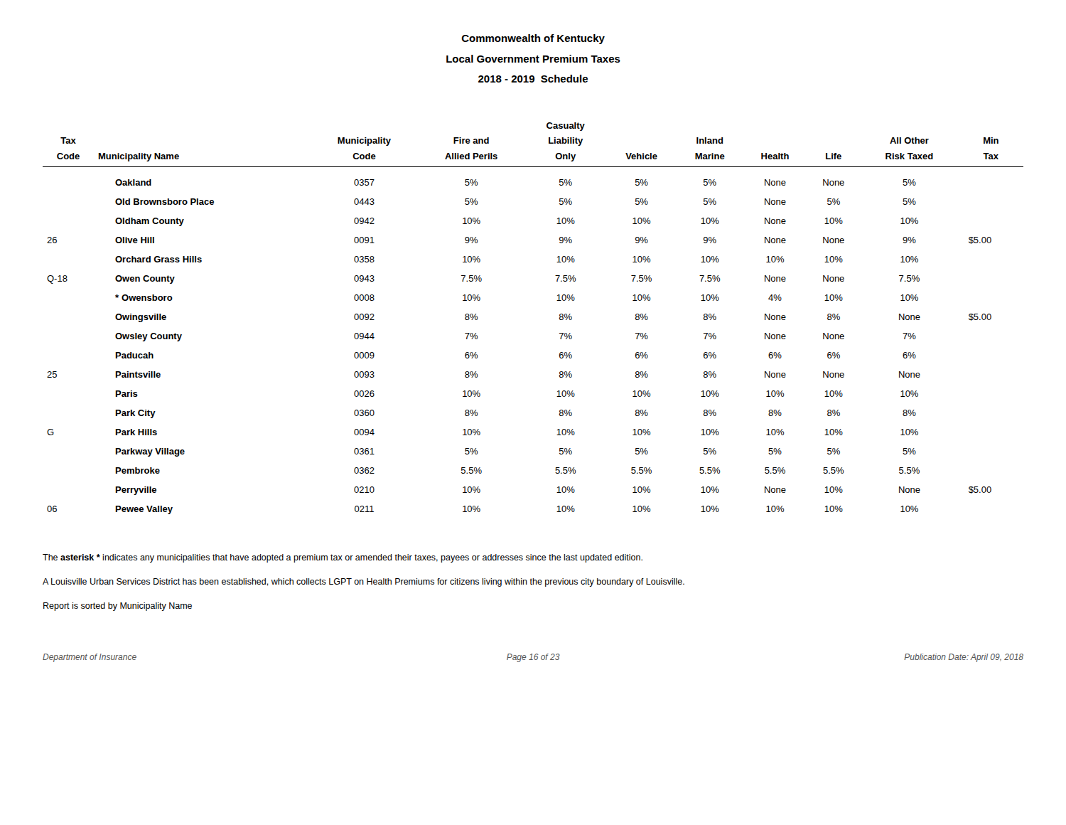Commonwealth of Kentucky
Local Government Premium Taxes
2018 - 2019 Schedule
| | | | | Casualty | | | | | | |
| --- | --- | --- | --- | --- | --- | --- | --- | --- | --- | --- |
| Tax | | Municipality | Fire and | Liability | | Inland | | | All Other | Min |
| Code | Municipality Name | Code | Allied Perils | Only | Vehicle | Marine | Health | Life | Risk Taxed | Tax |
| | Oakland | 0357 | 5% | 5% | 5% | 5% | None | None | 5% | |
| | Old Brownsboro Place | 0443 | 5% | 5% | 5% | 5% | None | 5% | 5% | |
| | Oldham County | 0942 | 10% | 10% | 10% | 10% | None | 10% | 10% | |
| 26 | Olive Hill | 0091 | 9% | 9% | 9% | 9% | None | None | 9% | $5.00 |
| | Orchard Grass Hills | 0358 | 10% | 10% | 10% | 10% | 10% | 10% | 10% | |
| Q-18 | Owen County | 0943 | 7.5% | 7.5% | 7.5% | 7.5% | None | None | 7.5% | |
| | * Owensboro | 0008 | 10% | 10% | 10% | 10% | 4% | 10% | 10% | |
| | Owingsville | 0092 | 8% | 8% | 8% | 8% | None | 8% | None | $5.00 |
| | Owsley County | 0944 | 7% | 7% | 7% | 7% | None | None | 7% | |
| | Paducah | 0009 | 6% | 6% | 6% | 6% | 6% | 6% | 6% | |
| 25 | Paintsville | 0093 | 8% | 8% | 8% | 8% | None | None | None | |
| | Paris | 0026 | 10% | 10% | 10% | 10% | 10% | 10% | 10% | |
| | Park City | 0360 | 8% | 8% | 8% | 8% | 8% | 8% | 8% | |
| G | Park Hills | 0094 | 10% | 10% | 10% | 10% | 10% | 10% | 10% | |
| | Parkway Village | 0361 | 5% | 5% | 5% | 5% | 5% | 5% | 5% | |
| | Pembroke | 0362 | 5.5% | 5.5% | 5.5% | 5.5% | 5.5% | 5.5% | 5.5% | |
| | Perryville | 0210 | 10% | 10% | 10% | 10% | None | 10% | None | $5.00 |
| 06 | Pewee Valley | 0211 | 10% | 10% | 10% | 10% | 10% | 10% | 10% | |
The asterisk * indicates any municipalities that have adopted a premium tax or amended their taxes, payees or addresses since the last updated edition.
A Louisville Urban Services District has been established, which collects LGPT on Health Premiums for citizens living within the previous city boundary of Louisville.
Report is sorted by Municipality Name
Department of Insurance
Page 16 of 23
Publication Date: April 09, 2018